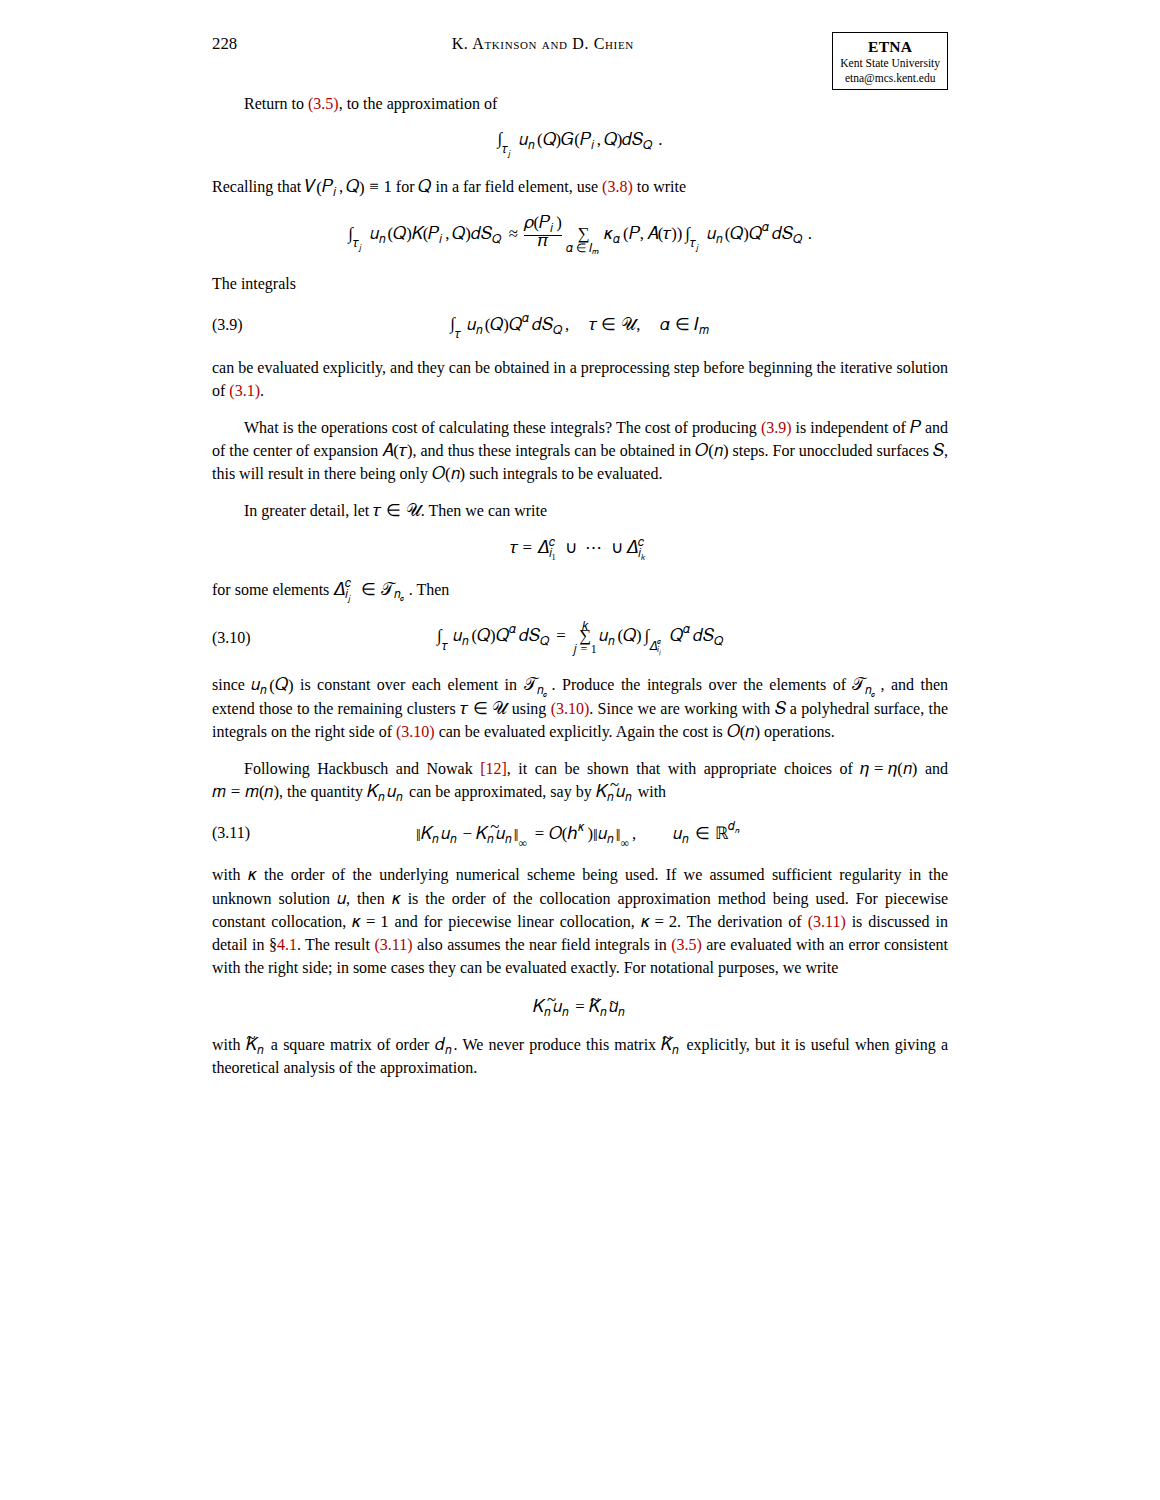ETNA
Kent State University
etna@mcs.kent.edu
228
K. Atkinson and D. Chien
Return to (3.5), to the approximation of
∫τj un(Q) G(Pi,Q) dSQ.
Recalling that V(Pi,Q)≡1 for Q in a far field element, use (3.8) to write
∫τj un(Q) K(Pi,Q) dSQ ≈ ρ(Pi)π ∑α∈Im κα(P,A(τ)) ∫τj un(Q) Qα dSQ.
The integrals
(3.9) ∫τ un(Q) Qα dSQ , τ∈𝒰 , α∈Im
can be evaluated explicitly, and they can be obtained in a preprocessing step before beginning the iterative solution of (3.1).
What is the operations cost of calculating these integrals? The cost of producing (3.9) is independent of P and of the center of expansion A(τ), and thus these integrals can be obtained in O(n) steps. For unoccluded surfaces S, this will result in there being only O(n) such integrals to be evaluated.
In greater detail, let τ∈𝒰. Then we can write
τ= Δi1c ∪⋯∪ Δikc
for some elements Δijc∈𝒯nc. Then
(3.10) ∫τ un(Q) Qα dSQ = ∑j=1k un(Q) ∫Δijc Qα dSQ
since un(Q) is constant over each element in 𝒯nc. Produce the integrals over the elements of 𝒯nc, and then extend those to the remaining clusters τ∈𝒰 using (3.10). Since we are working with S a polyhedral surface, the integrals on the right side of (3.10) can be evaluated explicitly. Again the cost is O(n) operations.
Following Hackbusch and Nowak [12], it can be shown that with appropriate choices of η=η(n) and m=m(n), the quantity Knun can be approximated, say by Knun~ with
(3.11) ‖ Knun − Knun~ ‖ ∞ = O(hκ) ‖un‖∞ , un∈ ℝdn
with κ the order of the underlying numerical scheme being used. If we assumed sufficient regularity in the unknown solution u, then κ is the order of the collocation approximation method being used. For piecewise constant collocation, κ=1 and for piecewise linear collocation, κ=2. The derivation of (3.11) is discussed in detail in §4.1. The result (3.11) also assumes the near field integrals in (3.5) are evaluated with an error consistent with the right side; in some cases they can be evaluated exactly. For notational purposes, we write
Knun~ = K~n u~n
with K~n a square matrix of order dn. We never produce this matrix K~n explicitly, but it is useful when giving a theoretical analysis of the approximation.